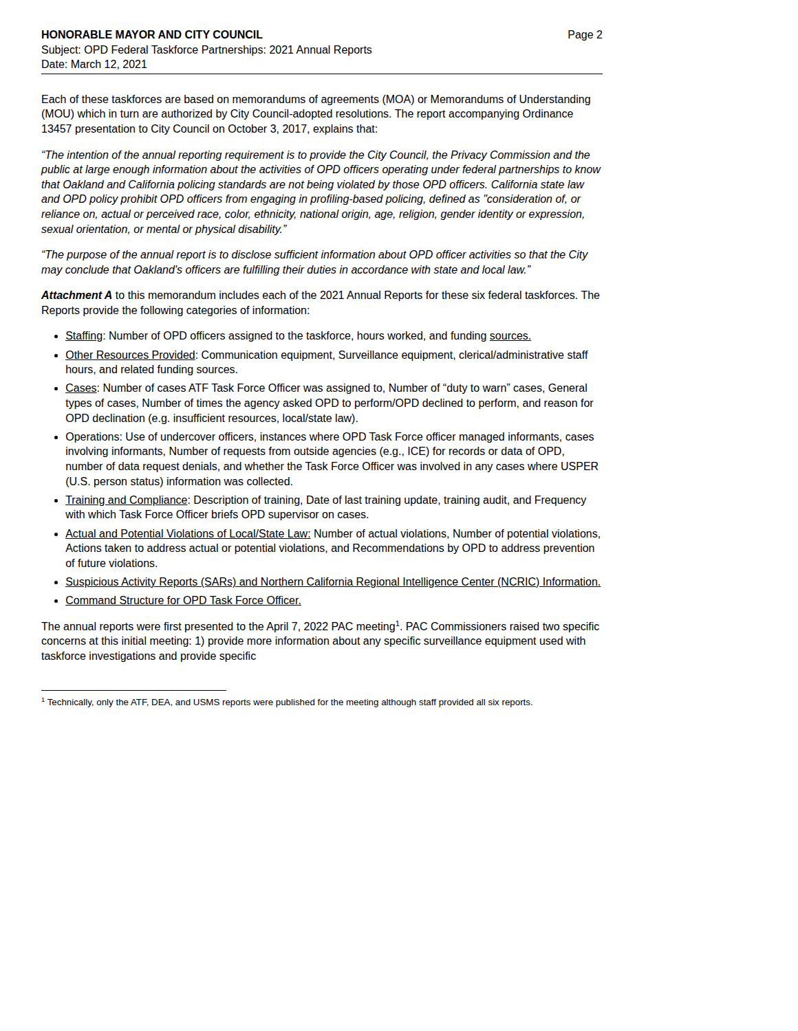HONORABLE MAYOR AND CITY COUNCIL
Subject: OPD Federal Taskforce Partnerships: 2021 Annual Reports
Date: March 12, 2021
Page 2
Each of these taskforces are based on memorandums of agreements (MOA) or Memorandums of Understanding (MOU) which in turn are authorized by City Council-adopted resolutions. The report accompanying Ordinance 13457 presentation to City Council on October 3, 2017, explains that:
“The intention of the annual reporting requirement is to provide the City Council, the Privacy Commission and the public at large enough information about the activities of OPD officers operating under federal partnerships to know that Oakland and California policing standards are not being violated by those OPD officers. California state law and OPD policy prohibit OPD officers from engaging in profiling-based policing, defined as "consideration of, or reliance on, actual or perceived race, color, ethnicity, national origin, age, religion, gender identity or expression, sexual orientation, or mental or physical disability.”
“The purpose of the annual report is to disclose sufficient information about OPD officer activities so that the City may conclude that Oakland's officers are fulfilling their duties in accordance with state and local law.”
Attachment A to this memorandum includes each of the 2021 Annual Reports for these six federal taskforces. The Reports provide the following categories of information:
Staffing: Number of OPD officers assigned to the taskforce, hours worked, and funding sources.
Other Resources Provided: Communication equipment, Surveillance equipment, clerical/administrative staff hours, and related funding sources.
Cases: Number of cases ATF Task Force Officer was assigned to, Number of “duty to warn” cases, General types of cases, Number of times the agency asked OPD to perform/OPD declined to perform, and reason for OPD declination (e.g. insufficient resources, local/state law).
Operations: Use of undercover officers, instances where OPD Task Force officer managed informants, cases involving informants, Number of requests from outside agencies (e.g., ICE) for records or data of OPD, number of data request denials, and whether the Task Force Officer was involved in any cases where USPER (U.S. person status) information was collected.
Training and Compliance: Description of training, Date of last training update, training audit, and Frequency with which Task Force Officer briefs OPD supervisor on cases.
Actual and Potential Violations of Local/State Law: Number of actual violations, Number of potential violations, Actions taken to address actual or potential violations, and Recommendations by OPD to address prevention of future violations.
Suspicious Activity Reports (SARs) and Northern California Regional Intelligence Center (NCRIC) Information.
Command Structure for OPD Task Force Officer.
The annual reports were first presented to the April 7, 2022 PAC meeting1. PAC Commissioners raised two specific concerns at this initial meeting: 1) provide more information about any specific surveillance equipment used with taskforce investigations and provide specific
1 Technically, only the ATF, DEA, and USMS reports were published for the meeting although staff provided all six reports.